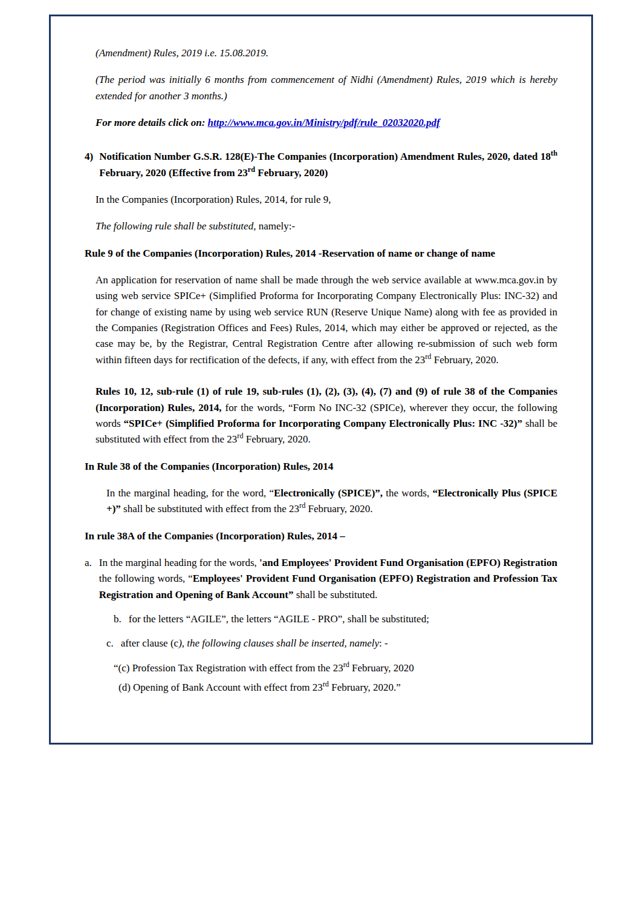(Amendment) Rules, 2019 i.e. 15.08.2019.
(The period was initially 6 months from commencement of Nidhi (Amendment) Rules, 2019 which is hereby extended for another 3 months.)
For more details click on: http://www.mca.gov.in/Ministry/pdf/rule_02032020.pdf
4)
Notification Number G.S.R. 128(E)-The Companies (Incorporation) Amendment Rules, 2020, dated 18th February, 2020 (Effective from 23rd February, 2020)
In the Companies (Incorporation) Rules, 2014, for rule 9,
The following rule shall be substituted, namely:-
Rule 9 of the Companies (Incorporation) Rules, 2014 -Reservation of name or change of name
An application for reservation of name shall be made through the web service available at www.mca.gov.in by using web service SPICe+ (Simplified Proforma for Incorporating Company Electronically Plus: INC-32) and for change of existing name by using web service RUN (Reserve Unique Name) along with fee as provided in the Companies (Registration Offices and Fees) Rules, 2014, which may either be approved or rejected, as the case may be, by the Registrar, Central Registration Centre after allowing re-submission of such web form within fifteen days for rectification of the defects, if any, with effect from the 23rd February, 2020.
Rules 10, 12, sub-rule (1) of rule 19, sub-rules (1), (2), (3), (4), (7) and (9) of rule 38 of the Companies (Incorporation) Rules, 2014, for the words, “Form No INC-32 (SPICe), wherever they occur, the following words “SPICe+ (Simplified Proforma for Incorporating Company Electronically Plus: INC -32)” shall be substituted with effect from the 23rd February, 2020.
In Rule 38 of the Companies (Incorporation) Rules, 2014
In the marginal heading, for the word, “Electronically (SPICE)”, the words, “Electronically Plus (SPICE +)” shall be substituted with effect from the 23rd February, 2020.
In rule 38A of the Companies (Incorporation) Rules, 2014 –
a.
In the marginal heading for the words, 'and Employees' Provident Fund Organisation (EPFO) Registration the following words, “Employees' Provident Fund Organisation (EPFO) Registration and Profession Tax Registration and Opening of Bank Account” shall be substituted.
b.
for the letters “AGILE”, the letters “AGILE - PRO”, shall be substituted;
c.
after clause (c), the following clauses shall be inserted, namely: -
“(c) Profession Tax Registration with effect from the 23rd February, 2020
(d) Opening of Bank Account with effect from 23rd February, 2020.”